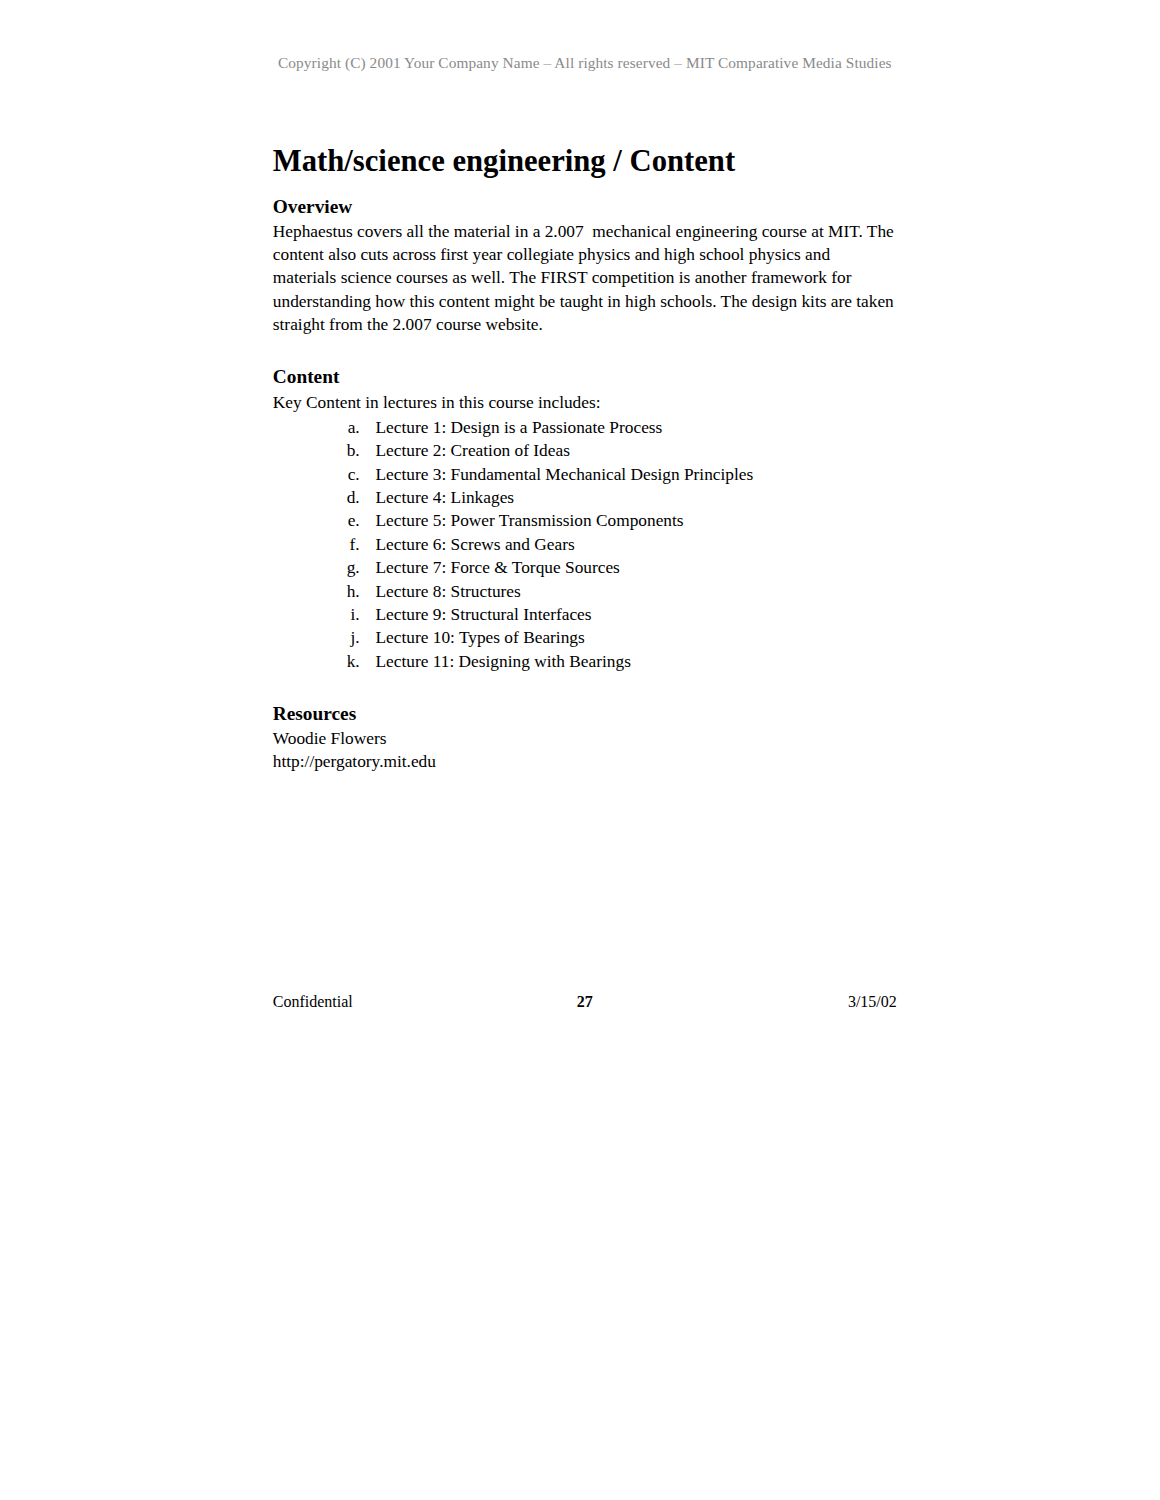Copyright (C) 2001 Your Company Name – All rights reserved – MIT Comparative Media Studies
Math/science engineering / Content
Overview
Hephaestus covers all the material in a 2.007 mechanical engineering course at MIT. The content also cuts across first year collegiate physics and high school physics and materials science courses as well. The FIRST competition is another framework for understanding how this content might be taught in high schools. The design kits are taken straight from the 2.007 course website.
Content
Key Content in lectures in this course includes:
Lecture 1: Design is a Passionate Process
Lecture 2: Creation of Ideas
Lecture 3: Fundamental Mechanical Design Principles
Lecture 4: Linkages
Lecture 5: Power Transmission Components
Lecture 6: Screws and Gears
Lecture 7: Force & Torque Sources
Lecture 8: Structures
Lecture 9: Structural Interfaces
Lecture 10: Types of Bearings
Lecture 11: Designing with Bearings
Resources
Woodie Flowers
http://pergatory.mit.edu
Confidential 27 3/15/02